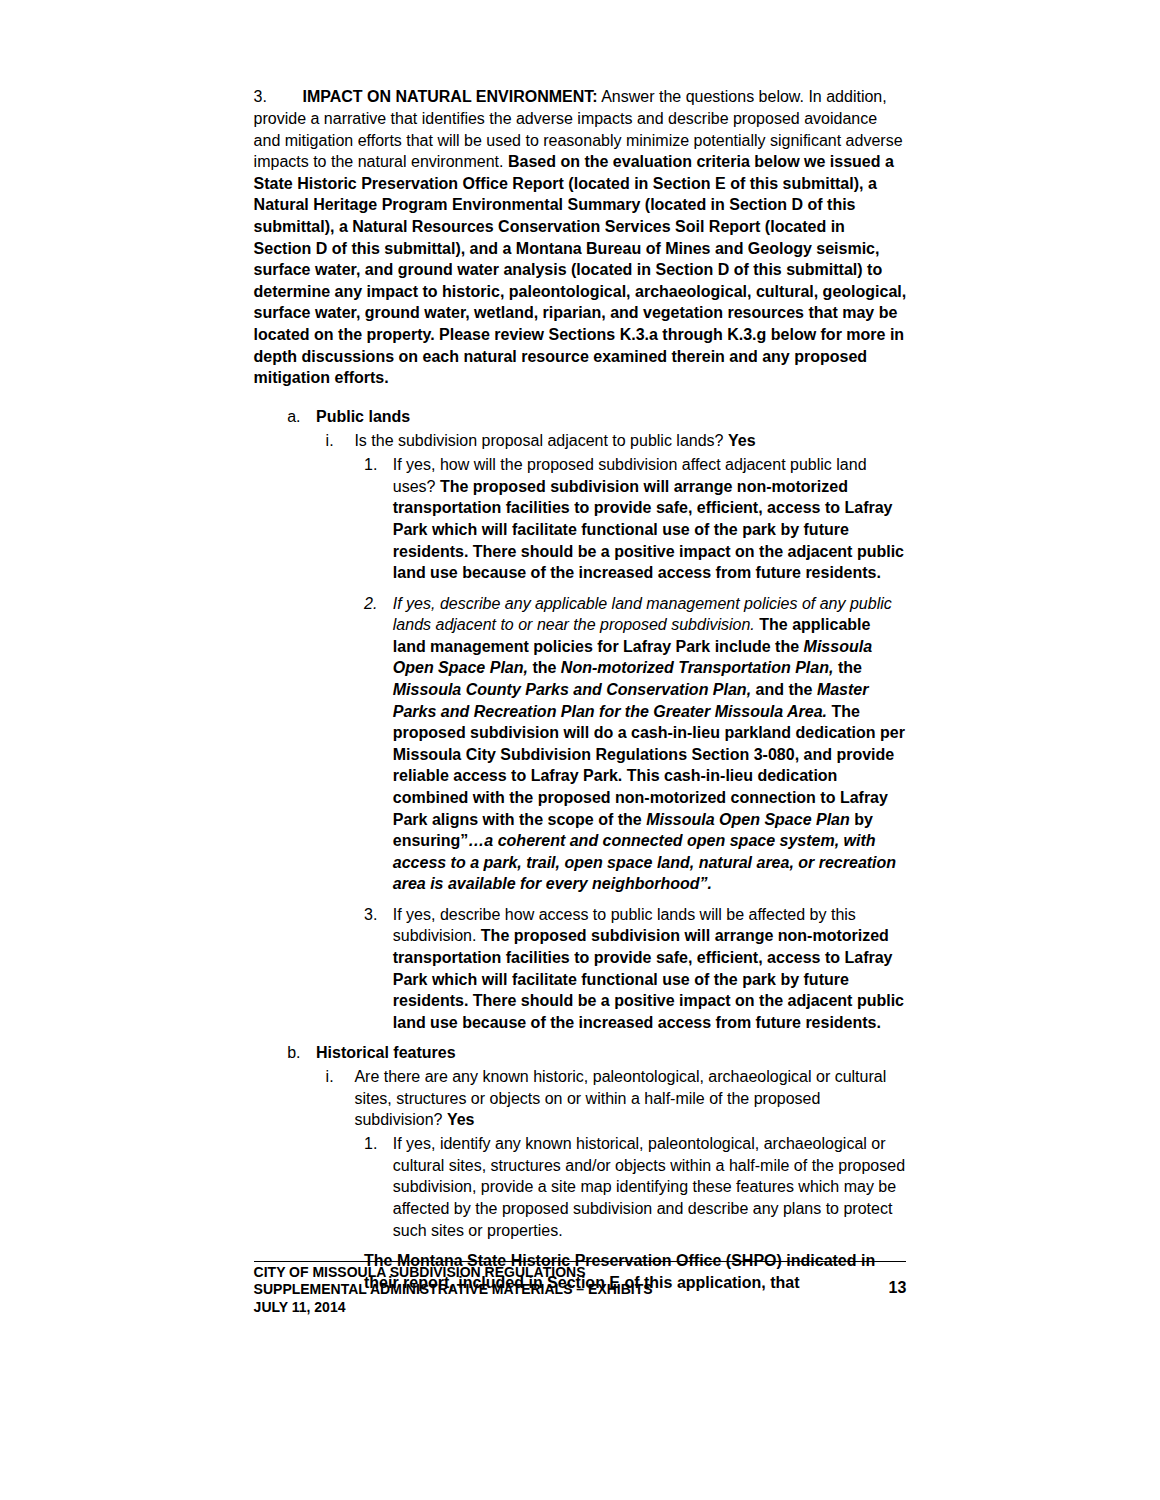3. IMPACT ON NATURAL ENVIRONMENT: Answer the questions below. In addition, provide a narrative that identifies the adverse impacts and describe proposed avoidance and mitigation efforts that will be used to reasonably minimize potentially significant adverse impacts to the natural environment. Based on the evaluation criteria below we issued a State Historic Preservation Office Report (located in Section E of this submittal), a Natural Heritage Program Environmental Summary (located in Section D of this submittal), a Natural Resources Conservation Services Soil Report (located in Section D of this submittal), and a Montana Bureau of Mines and Geology seismic, surface water, and ground water analysis (located in Section D of this submittal) to determine any impact to historic, paleontological, archaeological, cultural, geological, surface water, ground water, wetland, riparian, and vegetation resources that may be located on the property. Please review Sections K.3.a through K.3.g below for more in depth discussions on each natural resource examined therein and any proposed mitigation efforts.
a. Public lands
i. Is the subdivision proposal adjacent to public lands? Yes
1. If yes, how will the proposed subdivision affect adjacent public land uses? The proposed subdivision will arrange non-motorized transportation facilities to provide safe, efficient, access to Lafray Park which will facilitate functional use of the park by future residents. There should be a positive impact on the adjacent public land use because of the increased access from future residents.
2. If yes, describe any applicable land management policies of any public lands adjacent to or near the proposed subdivision. The applicable land management policies for Lafray Park include the Missoula Open Space Plan, the Non-motorized Transportation Plan, the Missoula County Parks and Conservation Plan, and the Master Parks and Recreation Plan for the Greater Missoula Area. The proposed subdivision will do a cash-in-lieu parkland dedication per Missoula City Subdivision Regulations Section 3-080, and provide reliable access to Lafray Park. This cash-in-lieu dedication combined with the proposed non-motorized connection to Lafray Park aligns with the scope of the Missoula Open Space Plan by ensuring”…a coherent and connected open space system, with access to a park, trail, open space land, natural area, or recreation area is available for every neighborhood”.
3. If yes, describe how access to public lands will be affected by this subdivision. The proposed subdivision will arrange non-motorized transportation facilities to provide safe, efficient, access to Lafray Park which will facilitate functional use of the park by future residents. There should be a positive impact on the adjacent public land use because of the increased access from future residents.
b. Historical features
i. Are there are any known historic, paleontological, archaeological or cultural sites, structures or objects on or within a half-mile of the proposed subdivision? Yes
1. If yes, identify any known historical, paleontological, archaeological or cultural sites, structures and/or objects within a half-mile of the proposed subdivision, provide a site map identifying these features which may be affected by the proposed subdivision and describe any plans to protect such sites or properties.
The Montana State Historic Preservation Office (SHPO) indicated in their report, included in Section E of this application, that
13 CITY OF MISSOULA SUBDIVISION REGULATIONS
SUPPLEMENTAL ADMINISTRATIVE MATERIALS – EXHIBITS
JULY 11, 2014